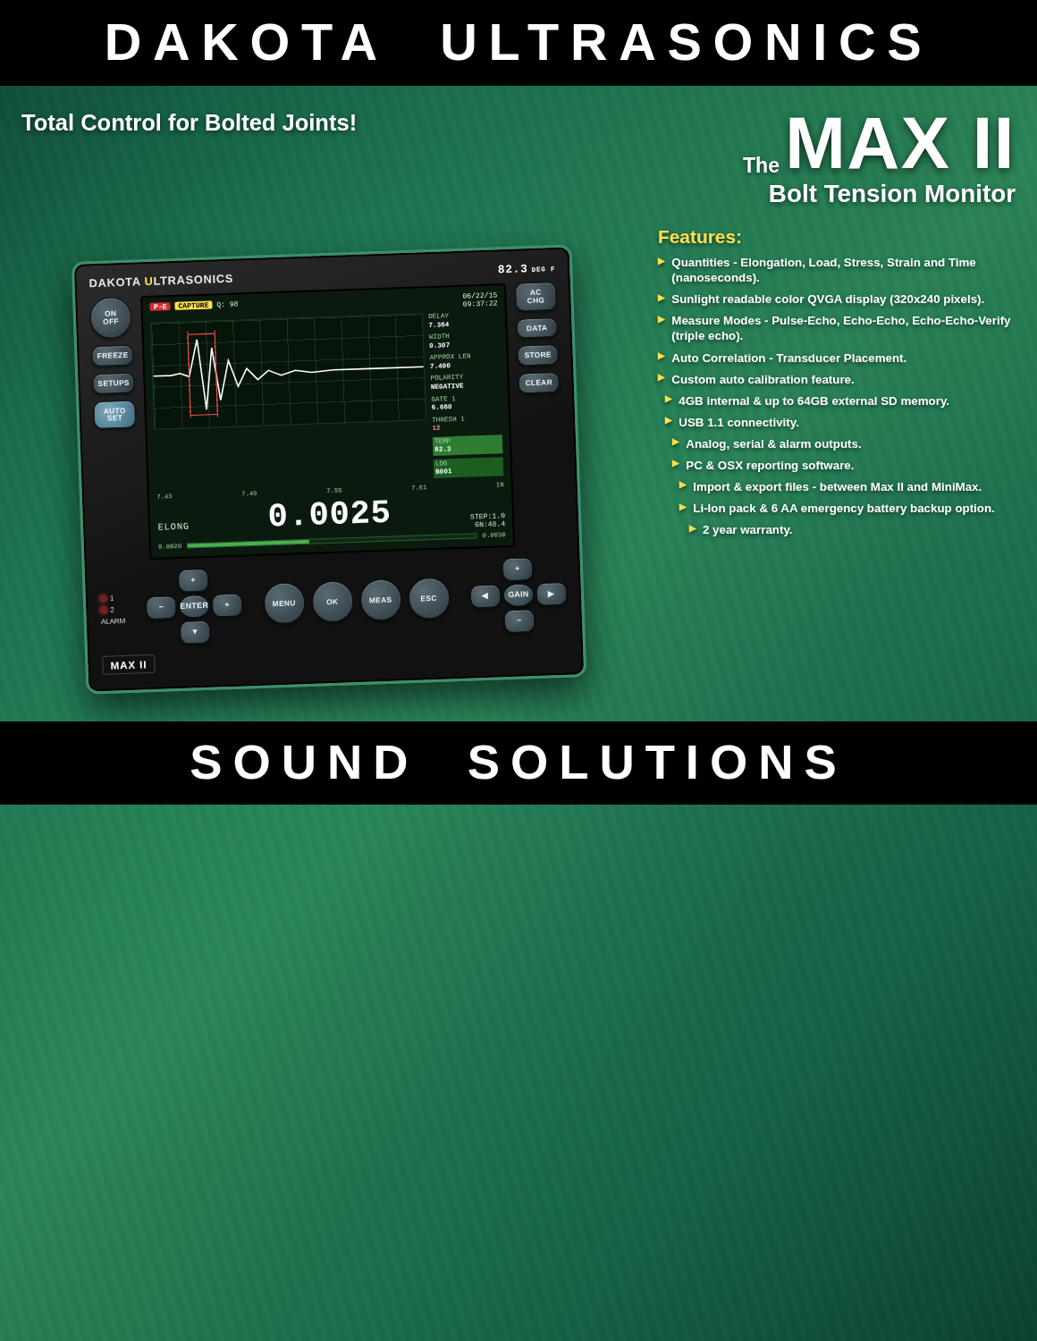DAKOTA ULTRASONICS
Total Control for Bolted Joints!
The MAX II
Bolt Tension Monitor
DAKOTA ULTRASONICS 82.3DEG F
ON
OFF
FREEZE
SETUPS
AUTO
SET
P-E CAPTURE Q: 98 06/22/15
09:37:22
DELAY
7.364
WIDTH
0.307
APPROX LEN
7.400
POLARITY
NEGATIVE
GATE 1
6.660
THRESH 1
12
TEMP
82.3
LOG
B001
7.437.497.557.61 IN
ELONG 0.0025 STEP:1.0
GN:48.4
0.0020 0.0030
AC
CHG
DATA
STORE
CLEAR
1 2 ALARM
+
−
ENTER
+
▼
MENU
OK
MEAS
ESC
+
◀
GAIN
▶
−
MAX II
Features:
Quantities - Elongation, Load, Stress, Strain and Time (nanoseconds).
Sunlight readable color QVGA display (320x240 pixels).
Measure Modes - Pulse-Echo, Echo-Echo, Echo-Echo-Verify (triple echo).
Auto Correlation - Transducer Placement.
Custom auto calibration feature.
4GB internal & up to 64GB external SD memory.
USB 1.1 connectivity.
Analog, serial & alarm outputs.
PC & OSX reporting software.
Import & export files - between Max II and MiniMax.
Li-Ion pack & 6 AA emergency battery backup option.
2 year warranty.
SOUND SOLUTIONS